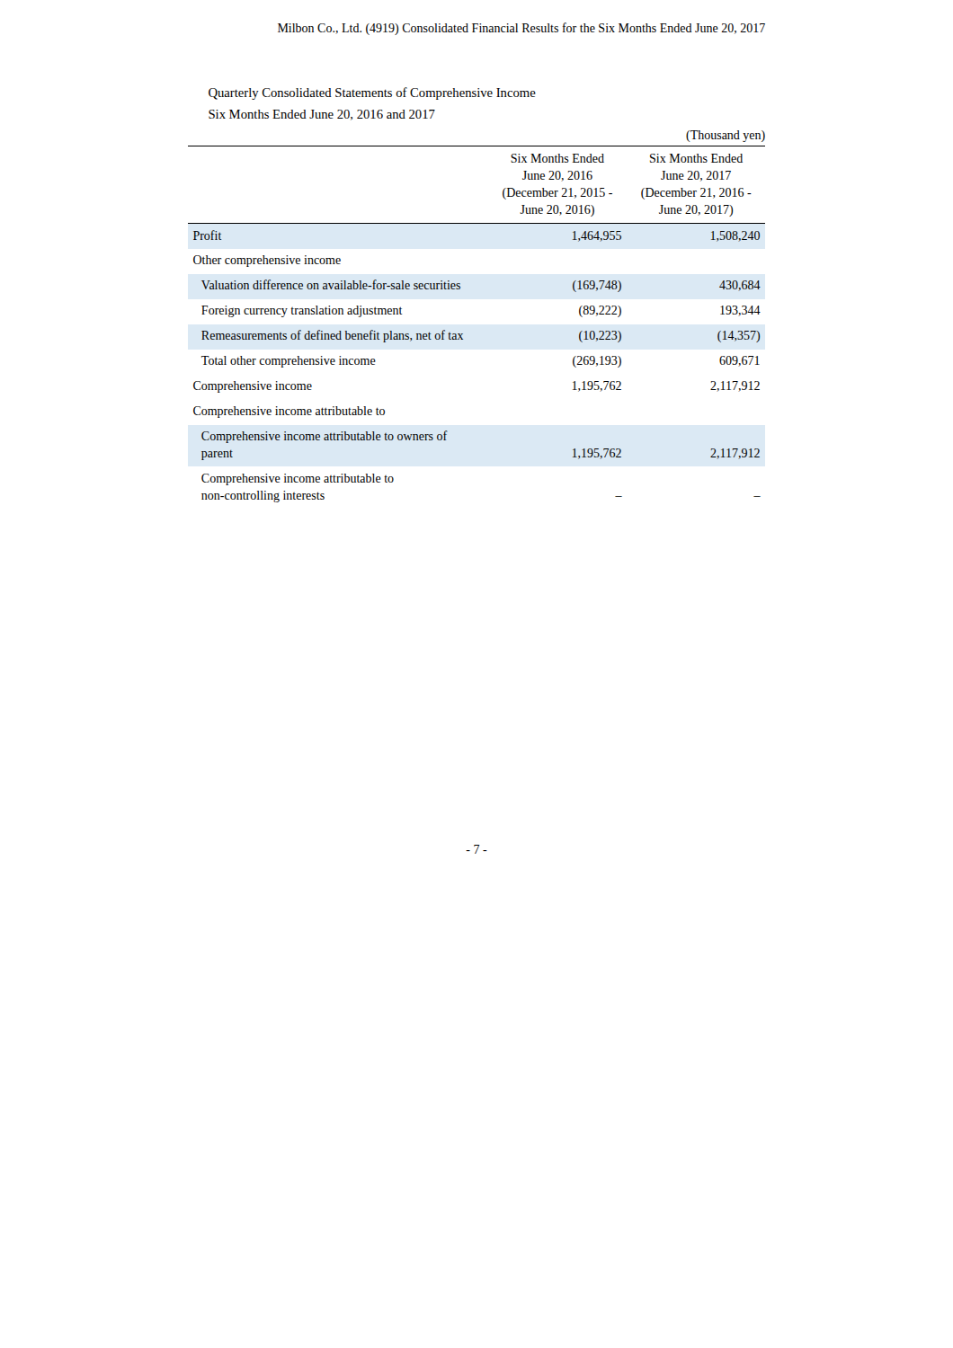Milbon Co., Ltd. (4919) Consolidated Financial Results for the Six Months Ended June 20, 2017
Quarterly Consolidated Statements of Comprehensive Income
Six Months Ended June 20, 2016 and 2017
(Thousand yen)
| | Six Months Ended June 20, 2016 (December 21, 2015 - June 20, 2016) | Six Months Ended June 20, 2017 (December 21, 2016 - June 20, 2017) |
| --- | --- | --- |
| Profit | 1,464,955 | 1,508,240 |
| Other comprehensive income | | |
| Valuation difference on available-for-sale securities | (169,748) | 430,684 |
| Foreign currency translation adjustment | (89,222) | 193,344 |
| Remeasurements of defined benefit plans, net of tax | (10,223) | (14,357) |
| Total other comprehensive income | (269,193) | 609,671 |
| Comprehensive income | 1,195,762 | 2,117,912 |
| Comprehensive income attributable to | | |
| Comprehensive income attributable to owners of parent | 1,195,762 | 2,117,912 |
| Comprehensive income attributable to non-controlling interests | – | – |
- 7 -